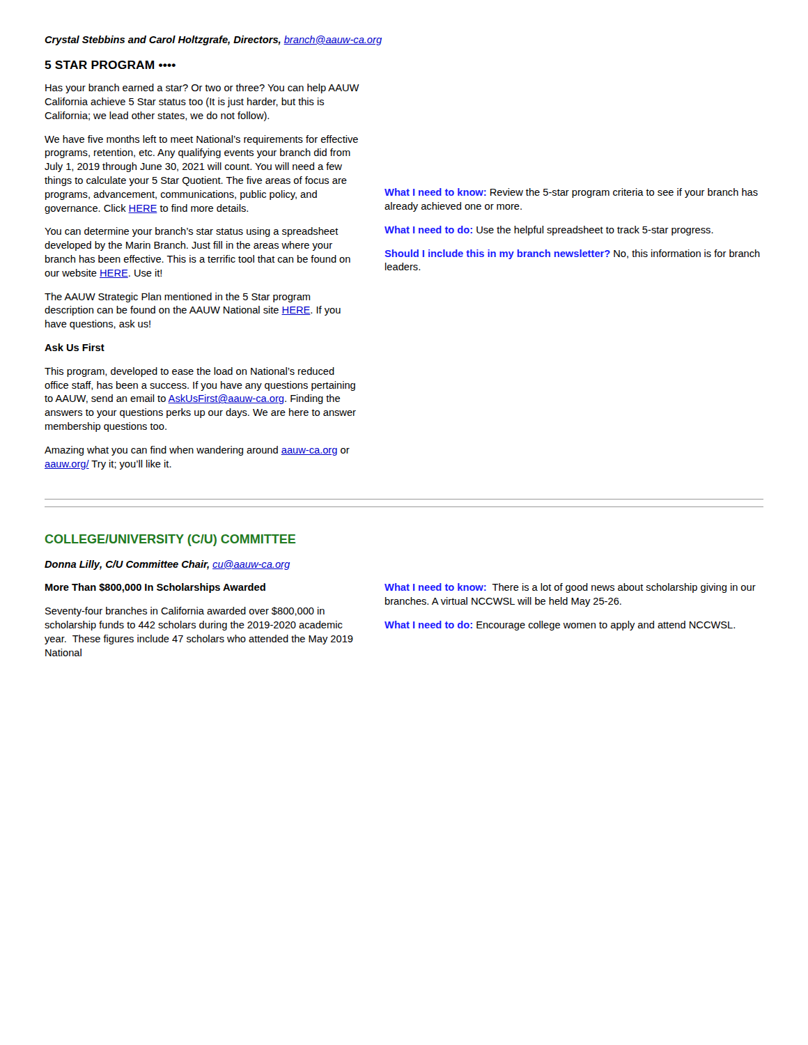Crystal Stebbins and Carol Holtzgrafe, Directors, branch@aauw-ca.org
5 STAR PROGRAM ••••
Has your branch earned a star? Or two or three? You can help AAUW California achieve 5 Star status too (It is just harder, but this is California; we lead other states, we do not follow).
We have five months left to meet National’s requirements for effective programs, retention, etc. Any qualifying events your branch did from July 1, 2019 through June 30, 2021 will count. You will need a few things to calculate your 5 Star Quotient. The five areas of focus are programs, advancement, communications, public policy, and governance. Click HERE to find more details.
You can determine your branch’s star status using a spreadsheet developed by the Marin Branch. Just fill in the areas where your branch has been effective. This is a terrific tool that can be found on our website HERE. Use it!
The AAUW Strategic Plan mentioned in the 5 Star program description can be found on the AAUW National site HERE. If you have questions, ask us!
Ask Us First
This program, developed to ease the load on National’s reduced office staff, has been a success. If you have any questions pertaining to AAUW, send an email to AskUsFirst@aauw-ca.org. Finding the answers to your questions perks up our days. We are here to answer membership questions too.
Amazing what you can find when wandering around aauw-ca.org or aauw.org/ Try it; you’ll like it.
What I need to know: Review the 5-star program criteria to see if your branch has already achieved one or more.
What I need to do: Use the helpful spreadsheet to track 5-star progress.
Should I include this in my branch newsletter? No, this information is for branch leaders.
COLLEGE/UNIVERSITY (C/U) COMMITTEE
Donna Lilly, C/U Committee Chair, cu@aauw-ca.org
More Than $800,000 In Scholarships Awarded
Seventy-four branches in California awarded over $800,000 in scholarship funds to 442 scholars during the 2019-2020 academic year. These figures include 47 scholars who attended the May 2019 National
What I need to know: There is a lot of good news about scholarship giving in our branches. A virtual NCCWSL will be held May 25-26.
What I need to do: Encourage college women to apply and attend NCCWSL.